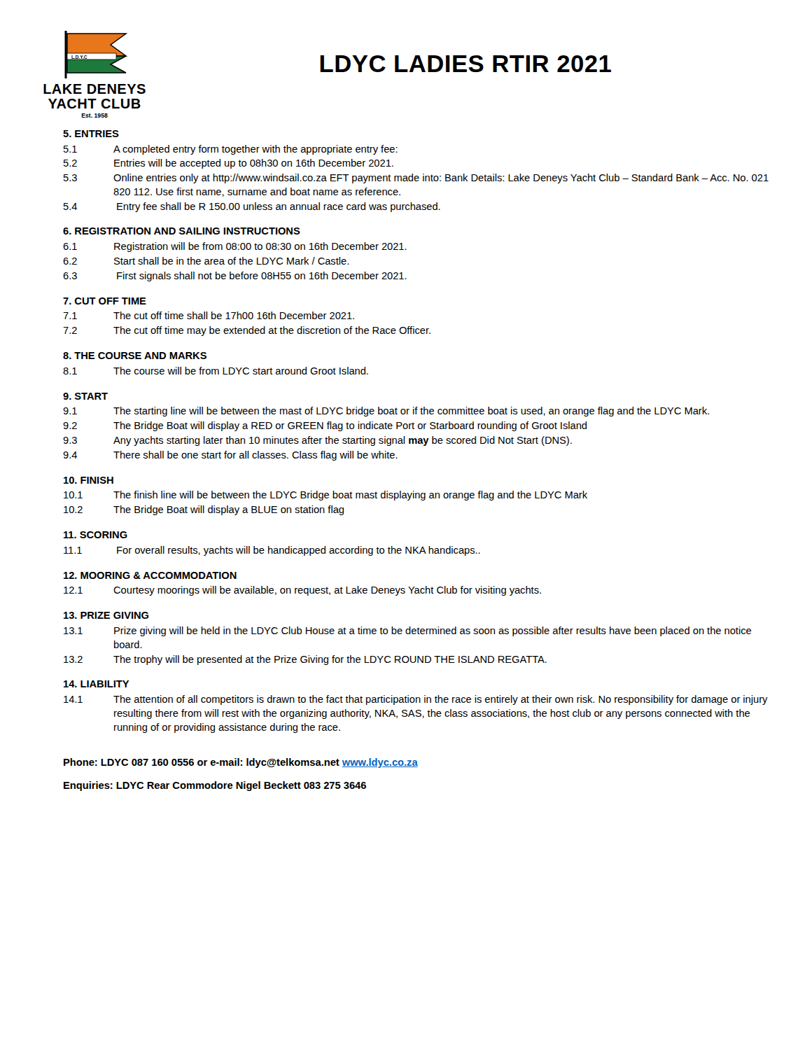L.D.Y.C
LAKE DENEYS
YACHT CLUB
Est. 1958
LDYC LADIES RTIR 2021
5. ENTRIES
5.1 A completed entry form together with the appropriate entry fee:
5.2 Entries will be accepted up to 08h30 on 16th December 2021.
5.3 Online entries only at http://www.windsail.co.za EFT payment made into: Bank Details: Lake Deneys Yacht Club – Standard Bank – Acc. No. 021 820 112. Use first name, surname and boat name as reference.
5.4 Entry fee shall be R 150.00 unless an annual race card was purchased.
6. REGISTRATION AND SAILING INSTRUCTIONS
6.1 Registration will be from 08:00 to 08:30 on 16th December 2021.
6.2 Start shall be in the area of the LDYC Mark / Castle.
6.3 First signals shall not be before 08H55 on 16th December 2021.
7. CUT OFF TIME
7.1 The cut off time shall be 17h00 16th December 2021.
7.2 The cut off time may be extended at the discretion of the Race Officer.
8. THE COURSE AND MARKS
8.1 The course will be from LDYC start around Groot Island.
9. START
9.1 The starting line will be between the mast of LDYC bridge boat or if the committee boat is used, an orange flag and the LDYC Mark.
9.2 The Bridge Boat will display a RED or GREEN flag to indicate Port or Starboard rounding of Groot Island
9.3 Any yachts starting later than 10 minutes after the starting signal may be scored Did Not Start (DNS).
9.4 There shall be one start for all classes. Class flag will be white.
10. FINISH
10.1 The finish line will be between the LDYC Bridge boat mast displaying an orange flag and the LDYC Mark
10.2 The Bridge Boat will display a BLUE on station flag
11. SCORING
11.1 For overall results, yachts will be handicapped according to the NKA handicaps..
12. MOORING & ACCOMMODATION
12.1 Courtesy moorings will be available, on request, at Lake Deneys Yacht Club for visiting yachts.
13. PRIZE GIVING
13.1 Prize giving will be held in the LDYC Club House at a time to be determined as soon as possible after results have been placed on the notice board.
13.2 The trophy will be presented at the Prize Giving for the LDYC ROUND THE ISLAND REGATTA.
14. LIABILITY
14.1 The attention of all competitors is drawn to the fact that participation in the race is entirely at their own risk. No responsibility for damage or injury resulting there from will rest with the organizing authority, NKA, SAS, the class associations, the host club or any persons connected with the running of or providing assistance during the race.
Phone: LDYC 087 160 0556 or e-mail: ldyc@telkomsa.net www.ldyc.co.za
Enquiries: LDYC Rear Commodore Nigel Beckett 083 275 3646